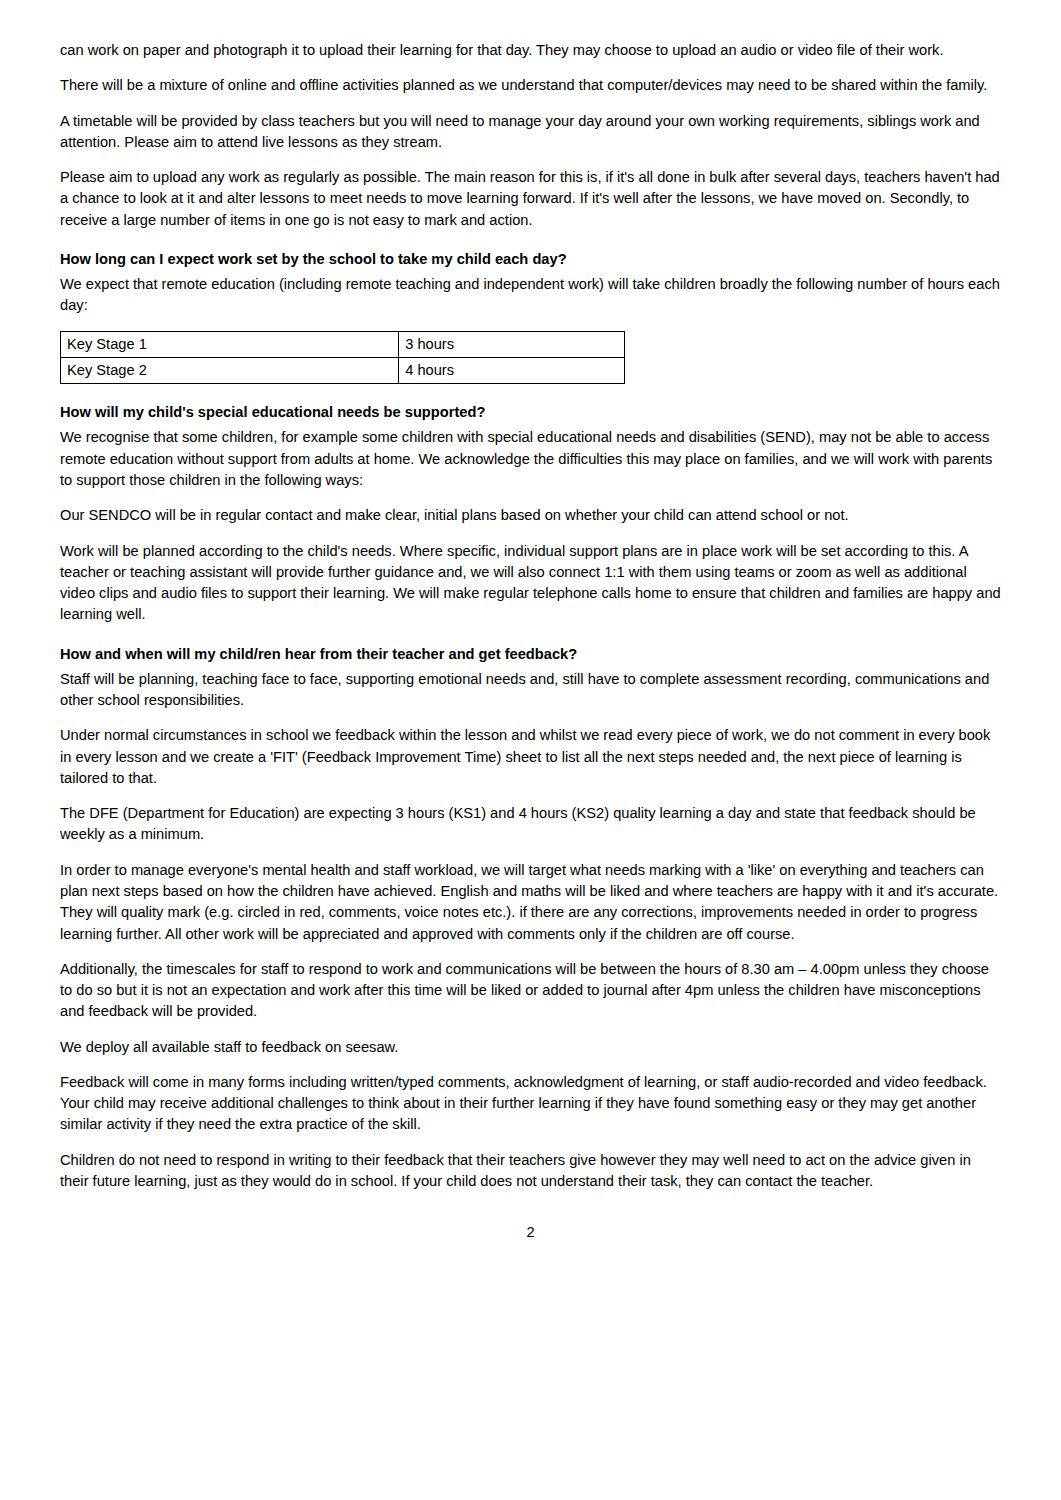can work on paper and photograph it to upload their learning for that day. They may choose to upload an audio or video file of their work.
There will be a mixture of online and offline activities planned as we understand that computer/devices may need to be shared within the family.
A timetable will be provided by class teachers but you will need to manage your day around your own working requirements, siblings work and attention. Please aim to attend live lessons as they stream.
Please aim to upload any work as regularly as possible. The main reason for this is, if it's all done in bulk after several days, teachers haven't had a chance to look at it and alter lessons to meet needs to move learning forward. If it's well after the lessons, we have moved on. Secondly, to receive a large number of items in one go is not easy to mark and action.
How long can I expect work set by the school to take my child each day?
We expect that remote education (including remote teaching and independent work) will take children broadly the following number of hours each day:
| Key Stage 1 | 3 hours |
| Key Stage 2 | 4 hours |
How will my child's special educational needs be supported?
We recognise that some children, for example some children with special educational needs and disabilities (SEND), may not be able to access remote education without support from adults at home. We acknowledge the difficulties this may place on families, and we will work with parents to support those children in the following ways:
Our SENDCO will be in regular contact and make clear, initial plans based on whether your child can attend school or not.
Work will be planned according to the child's needs. Where specific, individual support plans are in place work will be set according to this. A teacher or teaching assistant will provide further guidance and, we will also connect 1:1 with them using teams or zoom as well as additional video clips and audio files to support their learning. We will make regular telephone calls home to ensure that children and families are happy and learning well.
How and when will my child/ren hear from their teacher and get feedback?
Staff will be planning, teaching face to face, supporting emotional needs and, still have to complete assessment recording, communications and other school responsibilities.
Under normal circumstances in school we feedback within the lesson and whilst we read every piece of work, we do not comment in every book in every lesson and we create a 'FIT' (Feedback Improvement Time) sheet to list all the next steps needed and, the next piece of learning is tailored to that.
The DFE (Department for Education) are expecting 3 hours (KS1) and 4 hours (KS2) quality learning a day and state that feedback should be weekly as a minimum.
In order to manage everyone's mental health and staff workload, we will target what needs marking with a 'like' on everything and teachers can plan next steps based on how the children have achieved. English and maths will be liked and where teachers are happy with it and it's accurate. They will quality mark (e.g. circled in red, comments, voice notes etc.). if there are any corrections, improvements needed in order to progress learning further. All other work will be appreciated and approved with comments only if the children are off course.
Additionally, the timescales for staff to respond to work and communications will be between the hours of 8.30 am – 4.00pm unless they choose to do so but it is not an expectation and work after this time will be liked or added to journal after 4pm unless the children have misconceptions and feedback will be provided.
We deploy all available staff to feedback on seesaw.
Feedback will come in many forms including written/typed comments, acknowledgment of learning, or staff audio-recorded and video feedback. Your child may receive additional challenges to think about in their further learning if they have found something easy or they may get another similar activity if they need the extra practice of the skill.
Children do not need to respond in writing to their feedback that their teachers give however they may well need to act on the advice given in their future learning, just as they would do in school. If your child does not understand their task, they can contact the teacher.
2